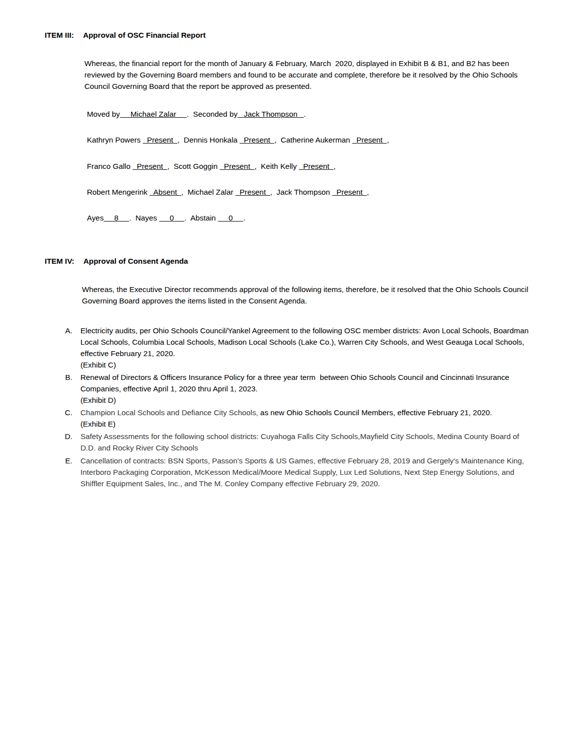ITEM III: Approval of OSC Financial Report
Whereas, the financial report for the month of January & February, March 2020, displayed in Exhibit B & B1, and B2 has been reviewed by the Governing Board members and found to be accurate and complete, therefore be it resolved by the Ohio Schools Council Governing Board that the report be approved as presented.
Moved by Michael Zalar . Seconded by Jack Thompson .
Kathryn Powers Present , Dennis Honkala Present , Catherine Aukerman Present ,
Franco Gallo Present , Scott Goggin Present , Keith Kelly Present ,
Robert Mengerink Absent , Michael Zalar Present , Jack Thompson Present ,
Ayes 8 . Nayes 0 . Abstain 0 .
ITEM IV: Approval of Consent Agenda
Whereas, the Executive Director recommends approval of the following items, therefore, be it resolved that the Ohio Schools Council Governing Board approves the items listed in the Consent Agenda.
Electricity audits, per Ohio Schools Council/Yankel Agreement to the following OSC member districts: Avon Local Schools, Boardman Local Schools, Columbia Local Schools, Madison Local Schools (Lake Co.), Warren City Schools, and West Geauga Local Schools, effective February 21, 2020.
(Exhibit C)
Renewal of Directors & Officers Insurance Policy for a three year term between Ohio Schools Council and Cincinnati Insurance Companies, effective April 1, 2020 thru April 1, 2023.
(Exhibit D)
Champion Local Schools and Defiance City Schools, as new Ohio Schools Council Members, effective February 21, 2020.
(Exhibit E)
Safety Assessments for the following school districts: Cuyahoga Falls City Schools,Mayfield City Schools, Medina County Board of D.D. and Rocky River City Schools
Cancellation of contracts: BSN Sports, Passon's Sports & US Games, effective February 28, 2019 and Gergely's Maintenance King, Interboro Packaging Corporation, McKesson Medical/Moore Medical Supply, Lux Led Solutions, Next Step Energy Solutions, and Shiffler Equipment Sales, Inc., and The M. Conley Company effective February 29, 2020.